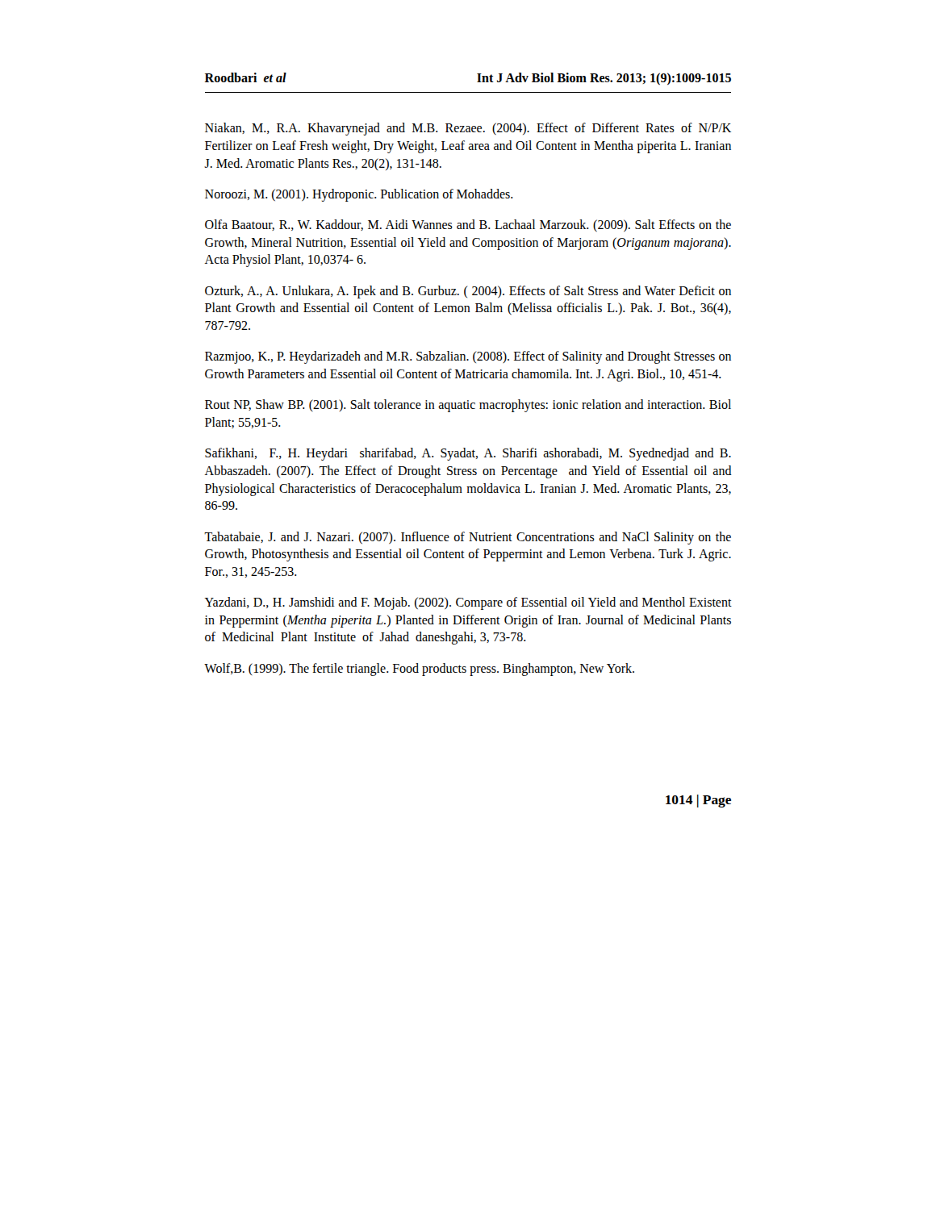Roodbari et al Int J Adv Biol Biom Res. 2013; 1(9):1009-1015
Niakan, M., R.A. Khavarynejad and M.B. Rezaee. (2004). Effect of Different Rates of N/P/K Fertilizer on Leaf Fresh weight, Dry Weight, Leaf area and Oil Content in Mentha piperita L. Iranian J. Med. Aromatic Plants Res., 20(2), 131-148.
Noroozi, M. (2001). Hydroponic. Publication of Mohaddes.
Olfa Baatour, R., W. Kaddour, M. Aidi Wannes and B. Lachaal Marzouk. (2009). Salt Effects on the Growth, Mineral Nutrition, Essential oil Yield and Composition of Marjoram (Origanum majorana). Acta Physiol Plant, 10,0374- 6.
Ozturk, A., A. Unlukara, A. Ipek and B. Gurbuz. ( 2004). Effects of Salt Stress and Water Deficit on Plant Growth and Essential oil Content of Lemon Balm (Melissa officialis L.). Pak. J. Bot., 36(4), 787-792.
Razmjoo, K., P. Heydarizadeh and M.R. Sabzalian. (2008). Effect of Salinity and Drought Stresses on Growth Parameters and Essential oil Content of Matricaria chamomila. Int. J. Agri. Biol., 10, 451-4.
Rout NP, Shaw BP. (2001). Salt tolerance in aquatic macrophytes: ionic relation and interaction. Biol Plant; 55,91-5.
Safikhani, F., H. Heydari sharifabad, A. Syadat, A. Sharifi ashorabadi, M. Syednedjad and B. Abbaszadeh. (2007). The Effect of Drought Stress on Percentage and Yield of Essential oil and Physiological Characteristics of Deracocephalum moldavica L. Iranian J. Med. Aromatic Plants, 23, 86-99.
Tabatabaie, J. and J. Nazari. (2007). Influence of Nutrient Concentrations and NaCl Salinity on the Growth, Photosynthesis and Essential oil Content of Peppermint and Lemon Verbena. Turk J. Agric. For., 31, 245-253.
Yazdani, D., H. Jamshidi and F. Mojab. (2002). Compare of Essential oil Yield and Menthol Existent in Peppermint (Mentha piperita L.) Planted in Different Origin of Iran. Journal of Medicinal Plants of Medicinal Plant Institute of Jahad daneshgahi, 3, 73-78.
Wolf,B. (1999). The fertile triangle. Food products press. Binghampton, New York.
1014 | Page